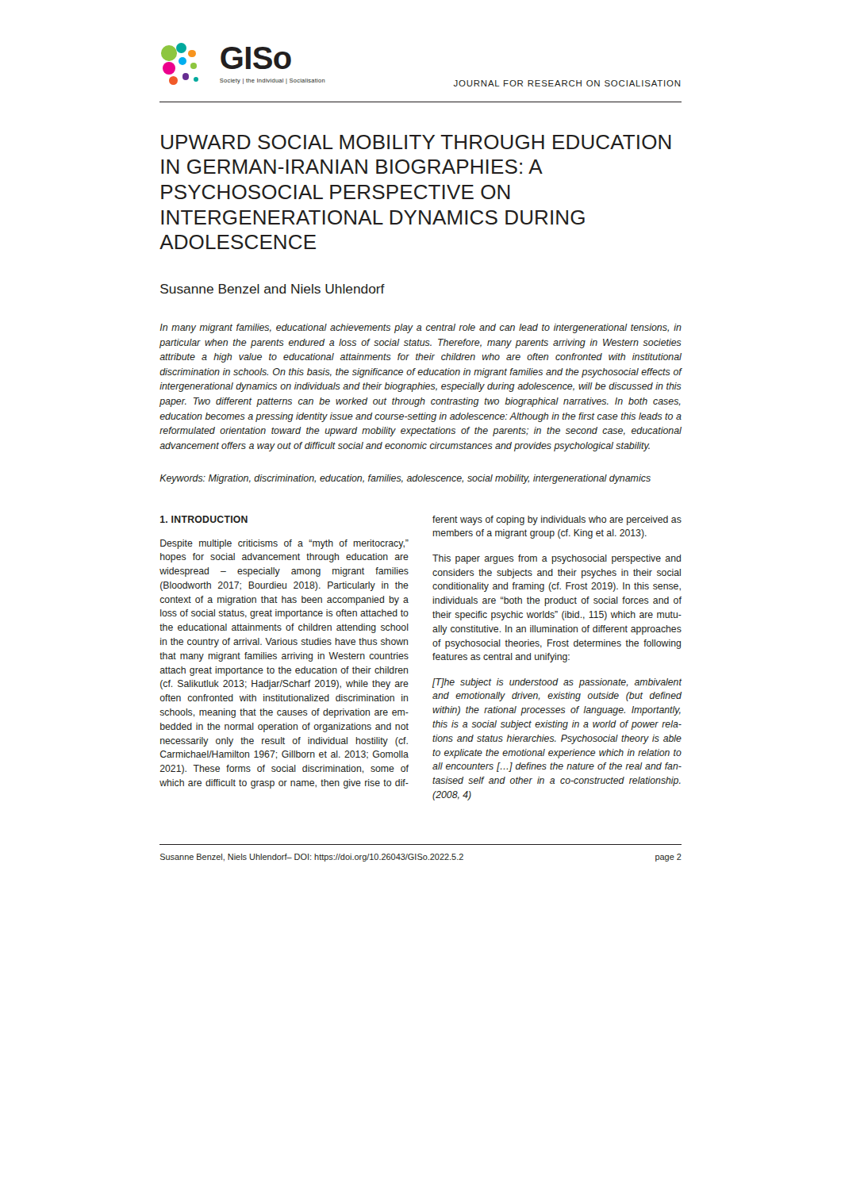GISo
Society | the Individual | Socialisation
JOURNAL FOR RESEARCH ON SOCIALISATION
Upward social mobility through education in German-Iranian biographies: A psychosocial perspective on intergenerational dynamics during adolescence
Susanne Benzel and Niels Uhlendorf
In many migrant families, educational achievements play a central role and can lead to intergenerational tensions, in particular when the parents endured a loss of social status. Therefore, many parents arriving in Western societies attribute a high value to educational attainments for their children who are often confronted with institutional discrimination in schools. On this basis, the significance of education in migrant families and the psychosocial effects of intergenerational dynamics on individuals and their biographies, especially during adolescence, will be discussed in this paper. Two different patterns can be worked out through contrasting two biographical narratives. In both cases, education becomes a pressing identity issue and course-setting in adolescence: Although in the first case this leads to a reformulated orientation toward the upward mobility expectations of the parents; in the second case, educational advancement offers a way out of difficult social and economic circumstances and provides psychological stability.
Keywords: Migration, discrimination, education, families, adolescence, social mobility, intergenerational dynamics
1. INTRODUCTION
Despite multiple criticisms of a “myth of meritocracy,” hopes for social advancement through education are widespread – especially among migrant families (Bloodworth 2017; Bourdieu 2018). Particularly in the context of a migration that has been accompanied by a loss of social status, great importance is often attached to the educational attainments of children attending school in the country of arrival. Various studies have thus shown that many migrant families arriving in Western countries attach great importance to the education of their children (cf. Salikutluk 2013; Hadjar/Scharf 2019), while they are often confronted with institutionalized discrimination in schools, meaning that the causes of deprivation are embedded in the normal operation of organizations and not necessarily only the result of individual hostility (cf. Carmichael/Hamilton 1967; Gillborn et al. 2013; Gomolla 2021). These forms of social discrimination, some of which are difficult to grasp or name, then give rise to different ways of coping by individuals who are perceived as members of a migrant group (cf. King et al. 2013).
This paper argues from a psychosocial perspective and considers the subjects and their psyches in their social conditionality and framing (cf. Frost 2019). In this sense, individuals are “both the product of social forces and of their specific psychic worlds” (ibid., 115) which are mutually constitutive. In an illumination of different approaches of psychosocial theories, Frost determines the following features as central and unifying:
[T]he subject is understood as passionate, ambivalent and emotionally driven, existing outside (but defined within) the rational processes of language. Importantly, this is a social subject existing in a world of power relations and status hierarchies. Psychosocial theory is able to explicate the emotional experience which in relation to all encounters […] defines the nature of the real and fantasised self and other in a co-constructed relationship. (2008, 4)
Susanne Benzel, Niels Uhlendorf– DOI: https://doi.org/10.26043/GISo.2022.5.2
page 2